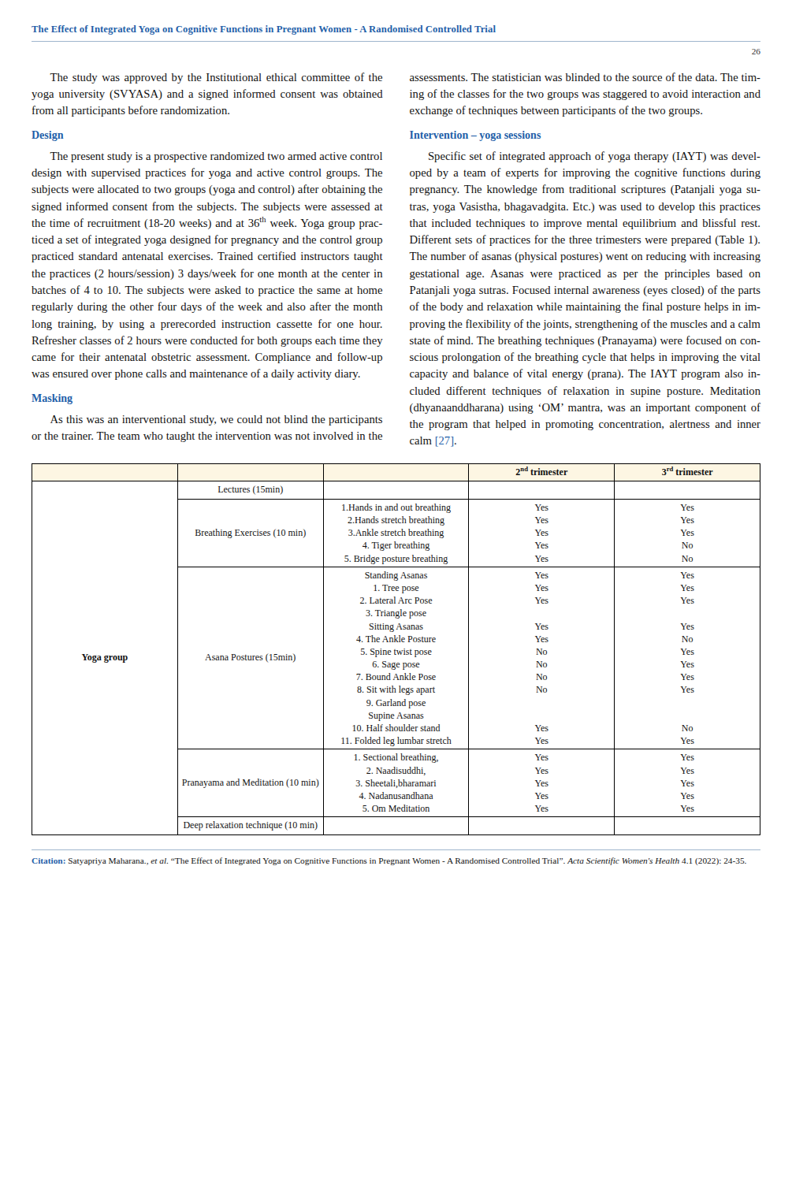The Effect of Integrated Yoga on Cognitive Functions in Pregnant Women - A Randomised Controlled Trial
26
The study was approved by the Institutional ethical committee of the yoga university (SVYASA) and a signed informed consent was obtained from all participants before randomization.
Design
The present study is a prospective randomized two armed active control design with supervised practices for yoga and active control groups. The subjects were allocated to two groups (yoga and control) after obtaining the signed informed consent from the subjects. The subjects were assessed at the time of recruitment (18-20 weeks) and at 36th week. Yoga group practiced a set of integrated yoga designed for pregnancy and the control group practiced standard antenatal exercises. Trained certified instructors taught the practices (2 hours/session) 3 days/week for one month at the center in batches of 4 to 10. The subjects were asked to practice the same at home regularly during the other four days of the week and also after the month long training, by using a prerecorded instruction cassette for one hour. Refresher classes of 2 hours were conducted for both groups each time they came for their antenatal obstetric assessment. Compliance and follow-up was ensured over phone calls and maintenance of a daily activity diary.
Masking
As this was an interventional study, we could not blind the participants or the trainer. The team who taught the intervention was not involved in the assessments. The statistician was blinded to the source of the data. The timing of the classes for the two groups was staggered to avoid interaction and exchange of techniques between participants of the two groups.
Intervention – yoga sessions
Specific set of integrated approach of yoga therapy (IAYT) was developed by a team of experts for improving the cognitive functions during pregnancy. The knowledge from traditional scriptures (Patanjali yoga sutras, yoga Vasistha, bhagavadgita. Etc.) was used to develop this practices that included techniques to improve mental equilibrium and blissful rest. Different sets of practices for the three trimesters were prepared (Table 1). The number of asanas (physical postures) went on reducing with increasing gestational age. Asanas were practiced as per the principles based on Patanjali yoga sutras. Focused internal awareness (eyes closed) of the parts of the body and relaxation while maintaining the final posture helps in improving the flexibility of the joints, strengthening of the muscles and a calm state of mind. The breathing techniques (Pranayama) were focused on conscious prolongation of the breathing cycle that helps in improving the vital capacity and balance of vital energy (prana). The IAYT program also included different techniques of relaxation in supine posture. Meditation (dhyanaanddharana) using ‘OM’ mantra, was an important component of the program that helped in promoting concentration, alertness and inner calm [27].
| | | | 2 nd trimester | 3 rd trimester |
| --- | --- | --- | --- | --- |
| Yoga group | Lectures (15min) | | | |
| Breathing Exercises (10 min) | 1.Hands in and out breathing 2.Hands stretch breathing 3.Ankle stretch breathing 4. Tiger breathing 5. Bridge posture breathing | Yes Yes Yes Yes Yes | Yes Yes Yes No No |
| Asana Postures (15min) | Standing Asanas 1. Tree pose 2. Lateral Arc Pose 3. Triangle pose Sitting Asanas 4. The Ankle Posture 5. Spine twist pose 6. Sage pose 7. Bound Ankle Pose 8. Sit with legs apart 9. Garland pose Supine Asanas 10. Half shoulder stand 11. Folded leg lumbar stretch | Yes Yes Yes Yes Yes No No No No Yes Yes | Yes Yes Yes Yes No Yes Yes Yes Yes No Yes |
| Pranayama and Meditation (10 min) | 1. Sectional breathing, 2. Naadisuddhi, 3. Sheetali,bharamari 4. Nadanusandhana 5. Om Meditation | Yes Yes Yes Yes Yes | Yes Yes Yes Yes Yes |
| Deep relaxation technique (10 min) | | | |
Citation: Satyapriya Maharana., et al. “The Effect of Integrated Yoga on Cognitive Functions in Pregnant Women - A Randomised Controlled Trial”. Acta Scientific Women's Health 4.1 (2022): 24-35.